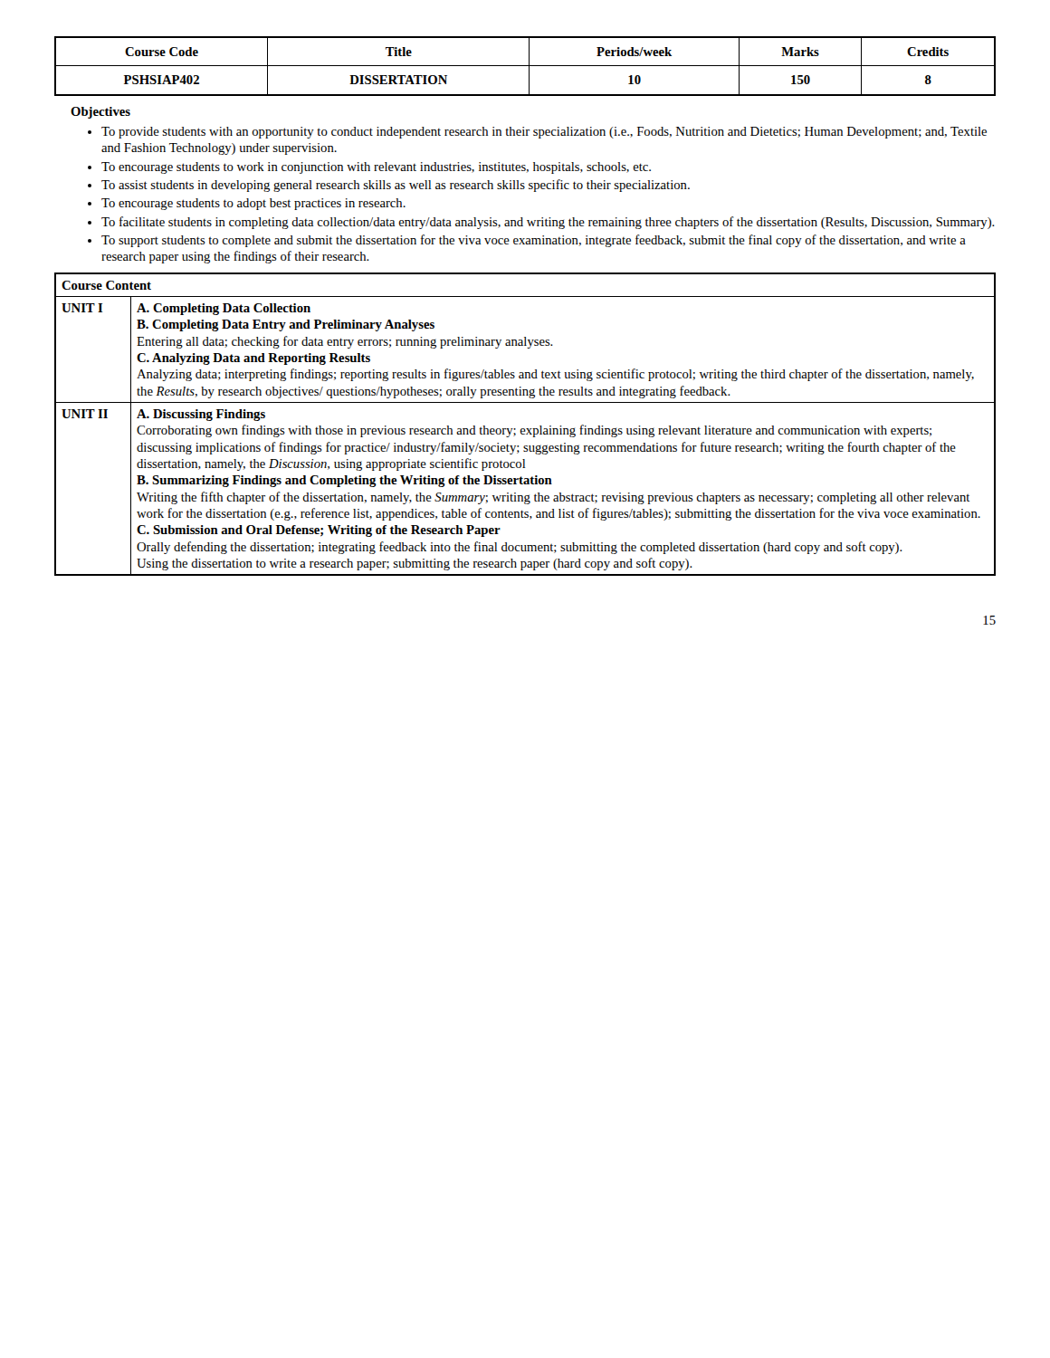| Course Code | Title | Periods/week | Marks | Credits |
| --- | --- | --- | --- | --- |
| PSHSIAP402 | DISSERTATION | 10 | 150 | 8 |
Objectives
To provide students with an opportunity to conduct independent research in their specialization (i.e., Foods, Nutrition and Dietetics; Human Development; and, Textile and Fashion Technology) under supervision.
To encourage students to work in conjunction with relevant industries, institutes, hospitals, schools, etc.
To assist students in developing general research skills as well as research skills specific to their specialization.
To encourage students to adopt best practices in research.
To facilitate students in completing data collection/data entry/data analysis, and writing the remaining three chapters of the dissertation (Results, Discussion, Summary).
To support students to complete and submit the dissertation for the viva voce examination, integrate feedback, submit the final copy of the dissertation, and write a research paper using the findings of their research.
| Course Content |
| UNIT I | A. Completing Data Collection B. Completing Data Entry and Preliminary Analyses Entering all data; checking for data entry errors; running preliminary analyses. C. Analyzing Data and Reporting Results Analyzing data; interpreting findings; reporting results in figures/tables and text using scientific protocol; writing the third chapter of the dissertation, namely, the Results , by research objectives/ questions/hypotheses; orally presenting the results and integrating feedback. |
| UNIT II | A. Discussing Findings Corroborating own findings with those in previous research and theory; explaining findings using relevant literature and communication with experts; discussing implications of findings for practice/ industry/family/society; suggesting recommendations for future research; writing the fourth chapter of the dissertation, namely, the Discussion , using appropriate scientific protocol B. Summarizing Findings and Completing the Writing of the Dissertation Writing the fifth chapter of the dissertation, namely, the Summary ; writing the abstract; revising previous chapters as necessary; completing all other relevant work for the dissertation (e.g., reference list, appendices, table of contents, and list of figures/tables); submitting the dissertation for the viva voce examination. C. Submission and Oral Defense; Writing of the Research Paper Orally defending the dissertation; integrating feedback into the final document; submitting the completed dissertation (hard copy and soft copy). Using the dissertation to write a research paper; submitting the research paper (hard copy and soft copy). |
15